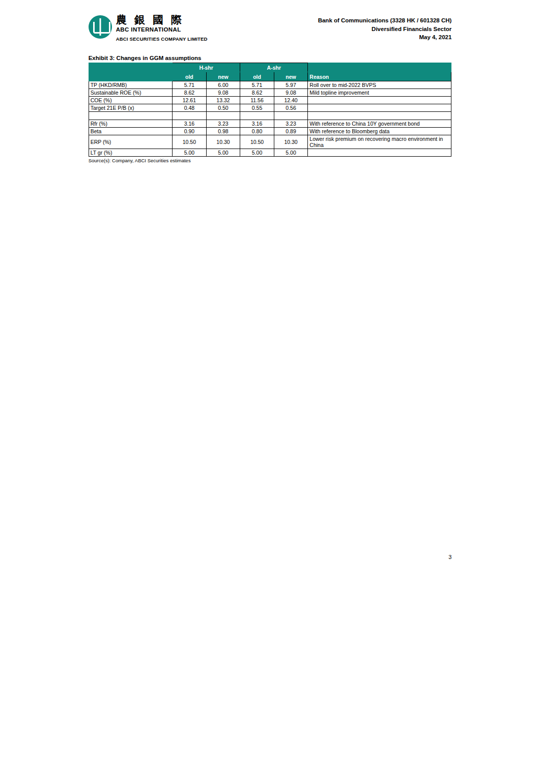農 銀 國 際
ABC INTERNATIONAL
ABCI SECURITIES COMPANY LIMITED
Bank of Communications (3328 HK / 601328 CH)
Diversified Financials Sector
May 4, 2021
Exhibit 3: Changes in GGM assumptions
| | H-shr | A-shr | |
| --- | --- | --- | --- |
| | old | new | old | new | Reason |
| TP (HKD/RMB) | 5.71 | 6.00 | 5.71 | 5.97 | Roll over to mid-2022 BVPS |
| Sustainable ROE (%) | 8.62 | 9.08 | 8.62 | 9.08 | Mild topline improvement |
| COE (%) | 12.61 | 13.32 | 11.56 | 12.40 | |
| Target 21E P/B (x) | 0.48 | 0.50 | 0.55 | 0.56 | |
| Rfr (%) | 3.16 | 3.23 | 3.16 | 3.23 | With reference to China 10Y government bond |
| Beta | 0.90 | 0.98 | 0.80 | 0.89 | With reference to Bloomberg data |
| ERP (%) | 10.50 | 10.30 | 10.50 | 10.30 | Lower risk premium on recovering macro environment in China |
| LT gr (%) | 5.00 | 5.00 | 5.00 | 5.00 | |
Source(s): Company, ABCI Securities estimates
3